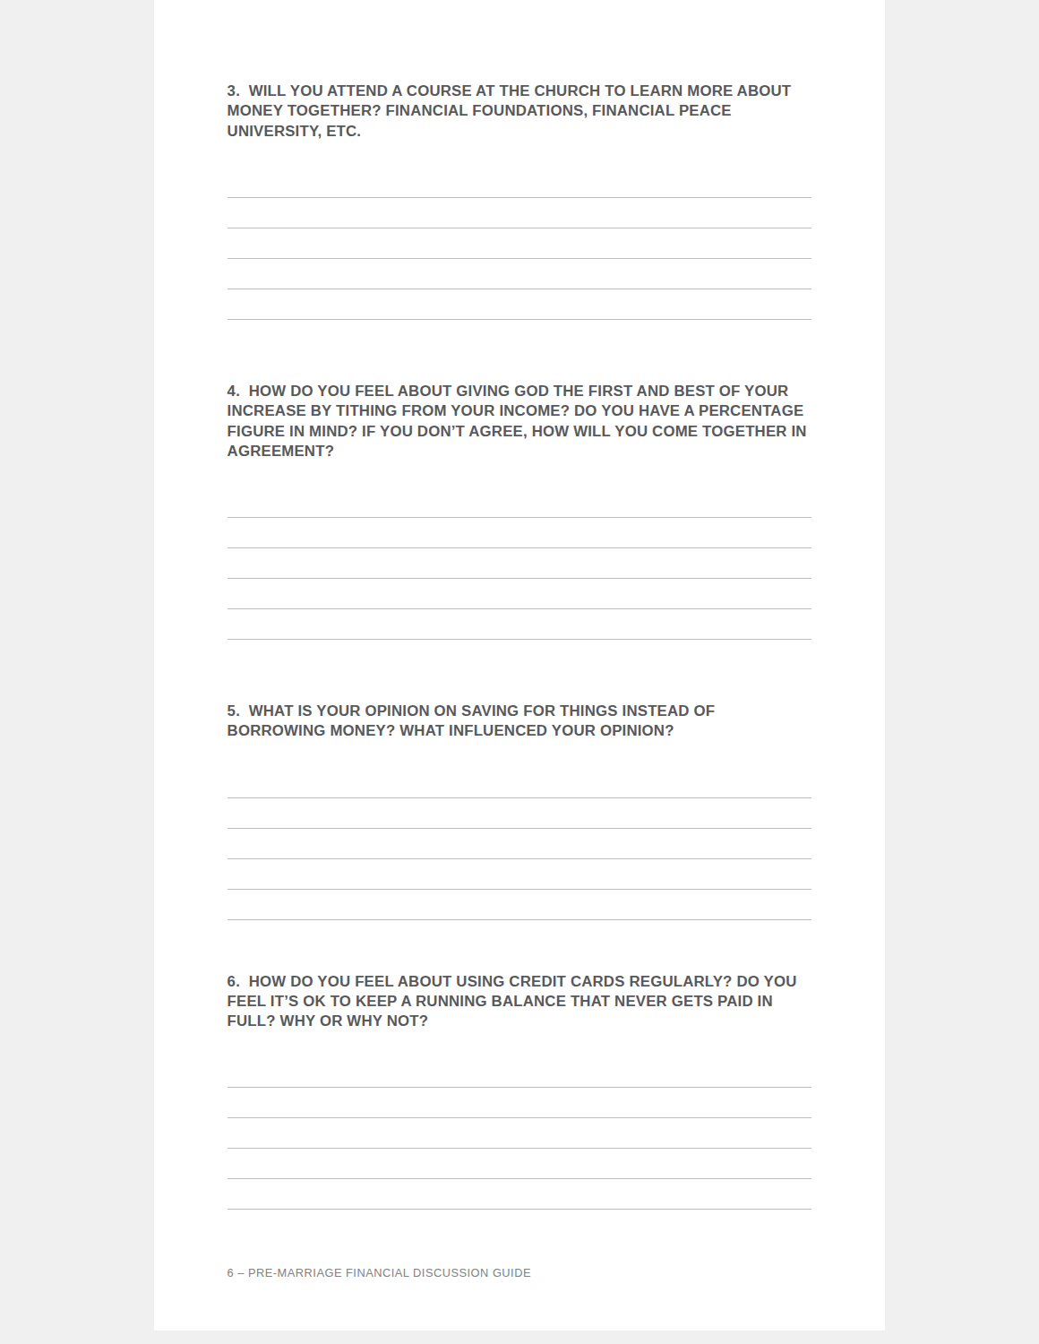3. Will you attend a course at the church to learn more about money together? Financial Foundations, Financial Peace University, etc.
4. How do you feel about giving God the first and best of your increase by tithing from your income? Do you have a percentage figure in mind? If you don’t agree, how will you come together in agreement?
5. What is your opinion on saving for things instead of borrowing money? What influenced your opinion?
6. How do you feel about using credit cards regularly? Do you feel it’s ok to keep a running balance that never gets paid in full? Why or why not?
6 – Pre-Marriage Financial Discussion Guide